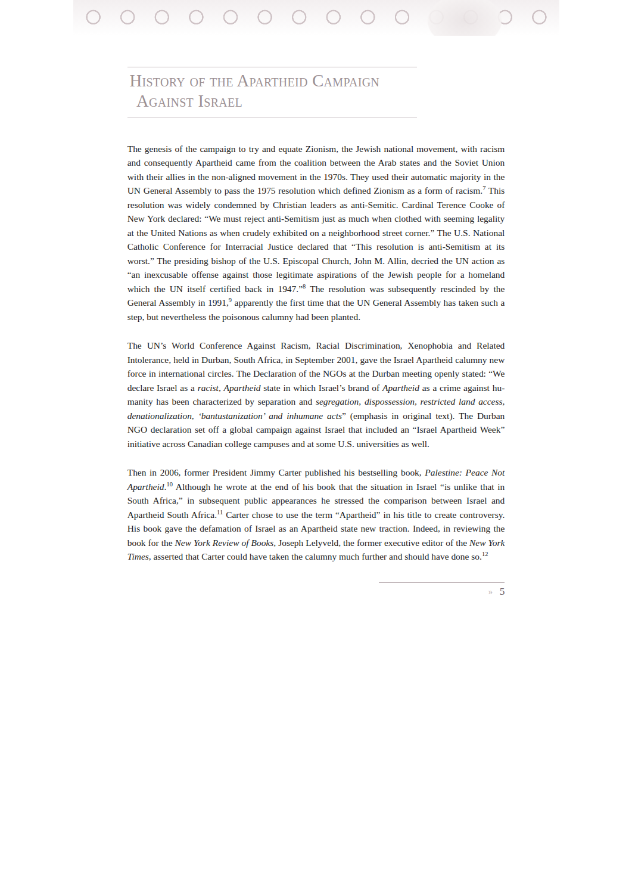History of the Apartheid CampaignAgainst Israel
The genesis of the campaign to try and equate Zionism, the Jewish national movement, with racism and consequently Apartheid came from the coalition between the Arab states and the Soviet Union with their allies in the non-aligned movement in the 1970s. They used their automatic majority in the UN General Assembly to pass the 1975 resolution which defined Zionism as a form of racism.7 This resolution was widely condemned by Christian leaders as anti-Semitic. Cardinal Terence Cooke of New York declared: “We must reject anti-Semitism just as much when clothed with seeming legality at the United Nations as when crudely exhibited on a neighborhood street corner.” The U.S. National Catholic Conference for Interracial Justice declared that “This resolution is anti-Semitism at its worst.” The presiding bishop of the U.S. Episcopal Church, John M. Allin, decried the UN action as “an inexcusable offense against those legitimate aspirations of the Jewish people for a homeland which the UN itself certified back in 1947.”8 The resolution was subsequently rescinded by the General Assembly in 1991,9 apparently the first time that the UN General Assembly has taken such a step, but nevertheless the poisonous calumny had been planted.
The UN’s World Conference Against Racism, Racial Discrimination, Xenophobia and Related Intolerance, held in Durban, South Africa, in September 2001, gave the Israel Apartheid calumny new force in international circles. The Declaration of the NGOs at the Durban meeting openly stated: “We declare Israel as a racist, Apartheid state in which Israel’s brand of Apartheid as a crime against humanity has been characterized by separation and segregation, dispossession, restricted land access, denationalization, ‘bantustanization’ and inhumane acts” (emphasis in original text). The Durban NGO declaration set off a global campaign against Israel that included an “Israel Apartheid Week” initiative across Canadian college campuses and at some U.S. universities as well.
Then in 2006, former President Jimmy Carter published his bestselling book, Palestine: Peace Not Apartheid.10 Although he wrote at the end of his book that the situation in Israel “is unlike that in South Africa,” in subsequent public appearances he stressed the comparison between Israel and Apartheid South Africa.11 Carter chose to use the term “Apartheid” in his title to create controversy. His book gave the defamation of Israel as an Apartheid state new traction. Indeed, in reviewing the book for the New York Review of Books, Joseph Lelyveld, the former executive editor of the New York Times, asserted that Carter could have taken the calumny much further and should have done so.12
»5